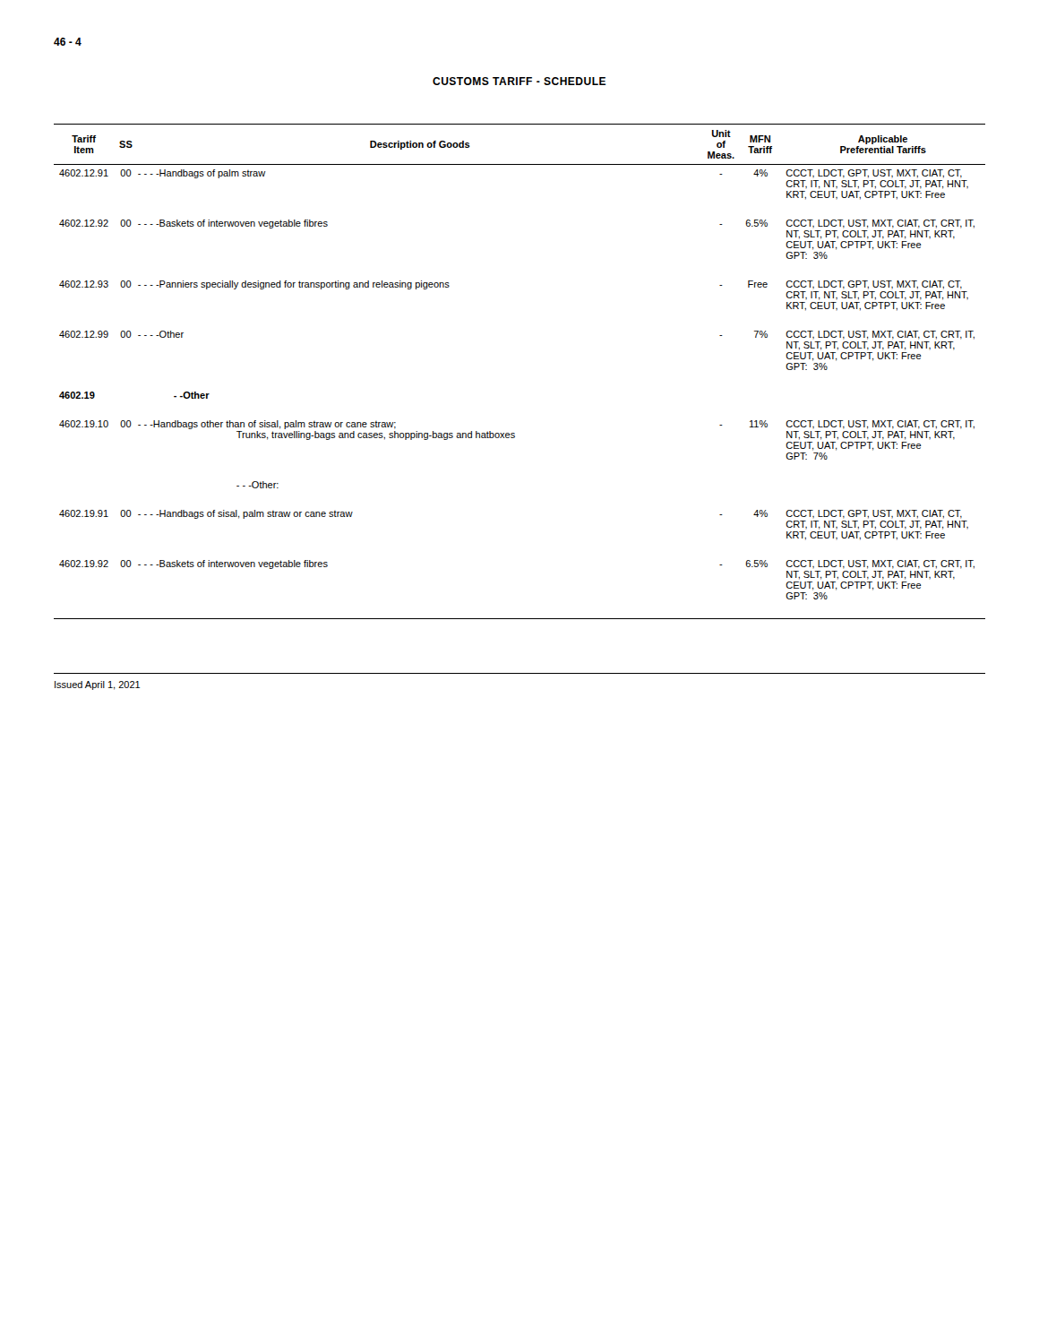46 - 4
CUSTOMS TARIFF - SCHEDULE
| Tariff Item | SS | Description of Goods | Unit of Meas. | MFN Tariff | Applicable Preferential Tariffs |
| --- | --- | --- | --- | --- | --- |
| 4602.12.91 | 00 | - - - -Handbags of palm straw | - | 4% | CCCT, LDCT, GPT, UST, MXT, CIAT, CT, CRT, IT, NT, SLT, PT, COLT, JT, PAT, HNT, KRT, CEUT, UAT, CPTPT, UKT: Free |
| 4602.12.92 | 00 | - - - -Baskets of interwoven vegetable fibres | - | 6.5% | CCCT, LDCT, UST, MXT, CIAT, CT, CRT, IT, NT, SLT, PT, COLT, JT, PAT, HNT, KRT, CEUT, UAT, CPTPT, UKT: Free GPT: 3% |
| 4602.12.93 | 00 | - - - -Panniers specially designed for transporting and releasing pigeons | - | Free | CCCT, LDCT, GPT, UST, MXT, CIAT, CT, CRT, IT, NT, SLT, PT, COLT, JT, PAT, HNT, KRT, CEUT, UAT, CPTPT, UKT: Free |
| 4602.12.99 | 00 | - - - -Other | - | 7% | CCCT, LDCT, UST, MXT, CIAT, CT, CRT, IT, NT, SLT, PT, COLT, JT, PAT, HNT, KRT, CEUT, UAT, CPTPT, UKT: Free GPT: 3% |
| 4602.19 | | - -Other | | | |
| 4602.19.10 | 00 | - - -Handbags other than of sisal, palm straw or cane straw; Trunks, travelling-bags and cases, shopping-bags and hatboxes | - | 11% | CCCT, LDCT, UST, MXT, CIAT, CT, CRT, IT, NT, SLT, PT, COLT, JT, PAT, HNT, KRT, CEUT, UAT, CPTPT, UKT: Free GPT: 7% |
| | | - - -Other: | | | |
| 4602.19.91 | 00 | - - - -Handbags of sisal, palm straw or cane straw | - | 4% | CCCT, LDCT, GPT, UST, MXT, CIAT, CT, CRT, IT, NT, SLT, PT, COLT, JT, PAT, HNT, KRT, CEUT, UAT, CPTPT, UKT: Free |
| 4602.19.92 | 00 | - - - -Baskets of interwoven vegetable fibres | - | 6.5% | CCCT, LDCT, UST, MXT, CIAT, CT, CRT, IT, NT, SLT, PT, COLT, JT, PAT, HNT, KRT, CEUT, UAT, CPTPT, UKT: Free GPT: 3% |
Issued April 1, 2021